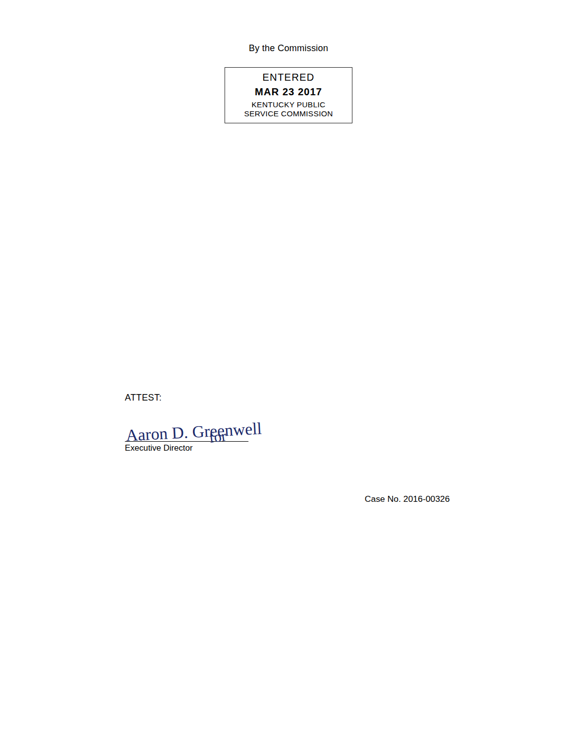By the Commission
ENTERED
MAR 23 2017
KENTUCKY PUBLIC
SERVICE COMMISSION
ATTEST:
Aaron D. Greenwell
Executive Directorfor
Case No. 2016-00326